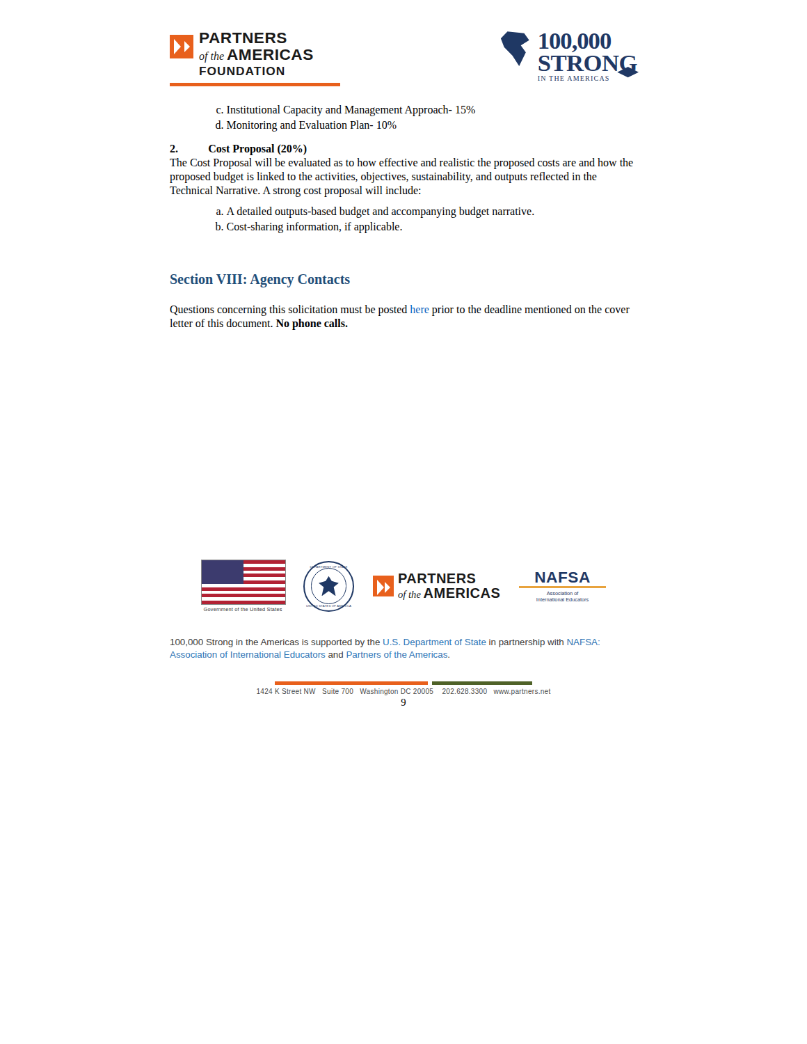PARTNERS
of the AMERICAS
FOUNDATION
100,000
STRONG
IN THE AMERICAS
Institutional Capacity and Management Approach- 15%
Monitoring and Evaluation Plan- 10%
2. Cost Proposal (20%)
The Cost Proposal will be evaluated as to how effective and realistic the proposed costs are and how the proposed budget is linked to the activities, objectives, sustainability, and outputs reflected in the Technical Narrative. A strong cost proposal will include:
A detailed outputs-based budget and accompanying budget narrative.
Cost-sharing information, if applicable.
Section VIII: Agency Contacts
Questions concerning this solicitation must be posted here prior to the deadline mentioned on the cover letter of this document. No phone calls.
Government of the United States
DEPARTMENT OF STATE
UNITED STATES OF AMERICA
PARTNERS
of the AMERICAS
NAFSA
Association of
International Educators
100,000 Strong in the Americas is supported by the U.S. Department of State in partnership with NAFSA: Association of International Educators and Partners of the Americas.
1424 K Street NW Suite 700 Washington DC 20005 202.628.3300 www.partners.net
9